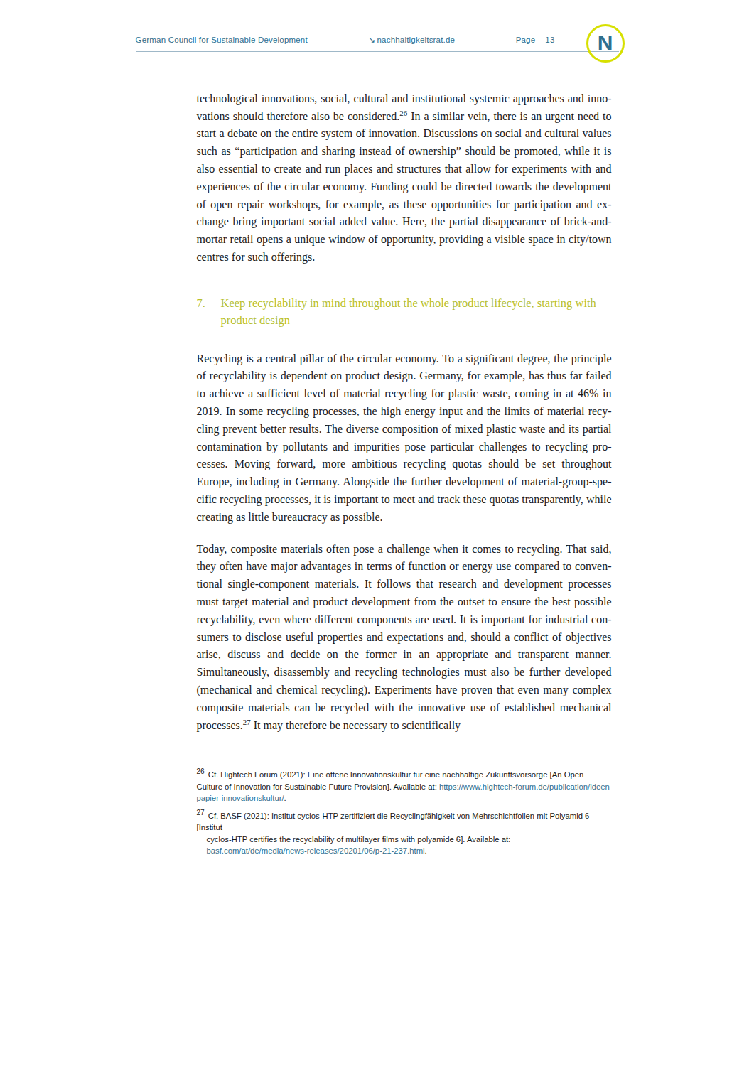German Council for Sustainable Development
↘nachhaltigkeitsrat.de
Page13
N
technological innovations, social, cultural and institutional systemic approaches and innovations should therefore also be considered.26 In a similar vein, there is an urgent need to start a debate on the entire system of innovation. Discussions on social and cultural values such as “participation and sharing instead of ownership” should be promoted, while it is also essential to create and run places and structures that allow for experiments with and experiences of the circular economy. Funding could be directed towards the development of open repair workshops, for example, as these opportunities for participation and exchange bring important social added value. Here, the partial disappearance of brick-and-mortar retail opens a unique window of opportunity, providing a visible space in city/town centres for such offerings.
7.
Keep recyclability in mind throughout the whole product lifecycle, starting with product design
Recycling is a central pillar of the circular economy. To a significant degree, the principle of recyclability is dependent on product design. Germany, for example, has thus far failed to achieve a sufficient level of material recycling for plastic waste, coming in at 46% in 2019. In some recycling processes, the high energy input and the limits of material recycling prevent better results. The diverse composition of mixed plastic waste and its partial contamination by pollutants and impurities pose particular challenges to recycling processes. Moving forward, more ambitious recycling quotas should be set throughout Europe, including in Germany. Alongside the further development of material-group-specific recycling processes, it is important to meet and track these quotas transparently, while creating as little bureaucracy as possible.
Today, composite materials often pose a challenge when it comes to recycling. That said, they often have major advantages in terms of function or energy use compared to conventional single-component materials. It follows that research and development processes must target material and product development from the outset to ensure the best possible recyclability, even where different components are used. It is important for industrial consumers to disclose useful properties and expectations and, should a conflict of objectives arise, discuss and decide on the former in an appropriate and transparent manner. Simultaneously, disassembly and recycling technologies must also be further developed (mechanical and chemical recycling). Experiments have proven that even many complex composite materials can be recycled with the innovative use of established mechanical processes.27 It may therefore be necessary to scientifically
26 Cf. Hightech Forum (2021): Eine offene Innovationskultur für eine nachhaltige Zukunftsvorsorge [An Open Culture of Innovation for Sustainable Future Provision]. Available at: https://www.hightech-forum.de/publication/ideenpapier-innovationskultur/.
27 Cf. BASF (2021): Institut cyclos-HTP zertifiziert die Recyclingfähigkeit von Mehrschichtfolien mit Polyamid 6 [Institut cyclos-HTP certifies the recyclability of multilayer films with polyamide 6]. Available at: basf.com/at/de/media/news-releases/20201/06/p-21-237.html.